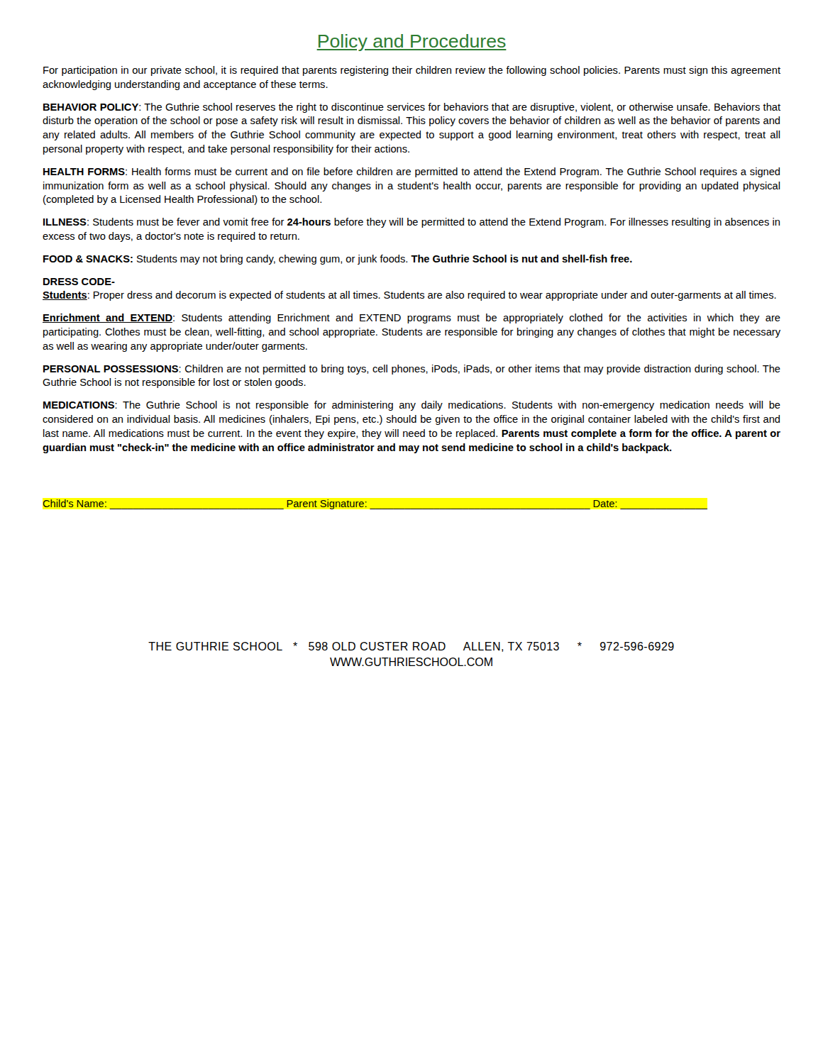Policy and Procedures
For participation in our private school, it is required that parents registering their children review the following school policies. Parents must sign this agreement acknowledging understanding and acceptance of these terms.
BEHAVIOR POLICY: The Guthrie school reserves the right to discontinue services for behaviors that are disruptive, violent, or otherwise unsafe. Behaviors that disturb the operation of the school or pose a safety risk will result in dismissal. This policy covers the behavior of children as well as the behavior of parents and any related adults. All members of the Guthrie School community are expected to support a good learning environment, treat others with respect, treat all personal property with respect, and take personal responsibility for their actions.
HEALTH FORMS: Health forms must be current and on file before children are permitted to attend the Extend Program. The Guthrie School requires a signed immunization form as well as a school physical. Should any changes in a student's health occur, parents are responsible for providing an updated physical (completed by a Licensed Health Professional) to the school.
ILLNESS: Students must be fever and vomit free for 24-hours before they will be permitted to attend the Extend Program. For illnesses resulting in absences in excess of two days, a doctor's note is required to return.
FOOD & SNACKS: Students may not bring candy, chewing gum, or junk foods. The Guthrie School is nut and shell-fish free.
DRESS CODE-
Students: Proper dress and decorum is expected of students at all times. Students are also required to wear appropriate under and outer-garments at all times.
Enrichment and EXTEND: Students attending Enrichment and EXTEND programs must be appropriately clothed for the activities in which they are participating. Clothes must be clean, well-fitting, and school appropriate. Students are responsible for bringing any changes of clothes that might be necessary as well as wearing any appropriate under/outer garments.
PERSONAL POSSESSIONS: Children are not permitted to bring toys, cell phones, iPods, iPads, or other items that may provide distraction during school. The Guthrie School is not responsible for lost or stolen goods.
MEDICATIONS: The Guthrie School is not responsible for administering any daily medications. Students with non-emergency medication needs will be considered on an individual basis. All medicines (inhalers, Epi pens, etc.) should be given to the office in the original container labeled with the child's first and last name. All medications must be current. In the event they expire, they will need to be replaced. Parents must complete a form for the office. A parent or guardian must "check-in" the medicine with an office administrator and may not send medicine to school in a child's backpack.
Child's Name: ______________________________ Parent Signature: ______________________________________ Date: _______________
THE GUTHRIE SCHOOL * 598 OLD CUSTER ROAD ALLEN, TX 75013 * 972-596-6929
WWW.GUTHRIESCHOOL.COM